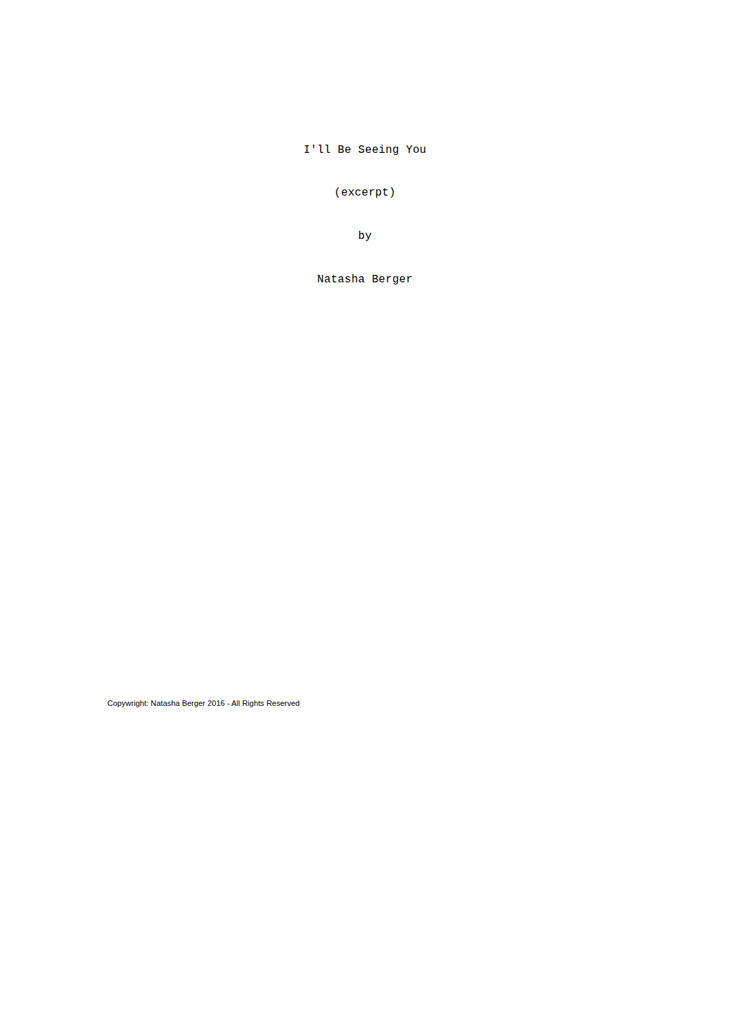I'll Be Seeing You
(excerpt)
by
Natasha Berger
Copywright: Natasha Berger 2016 - All Rights Reserved